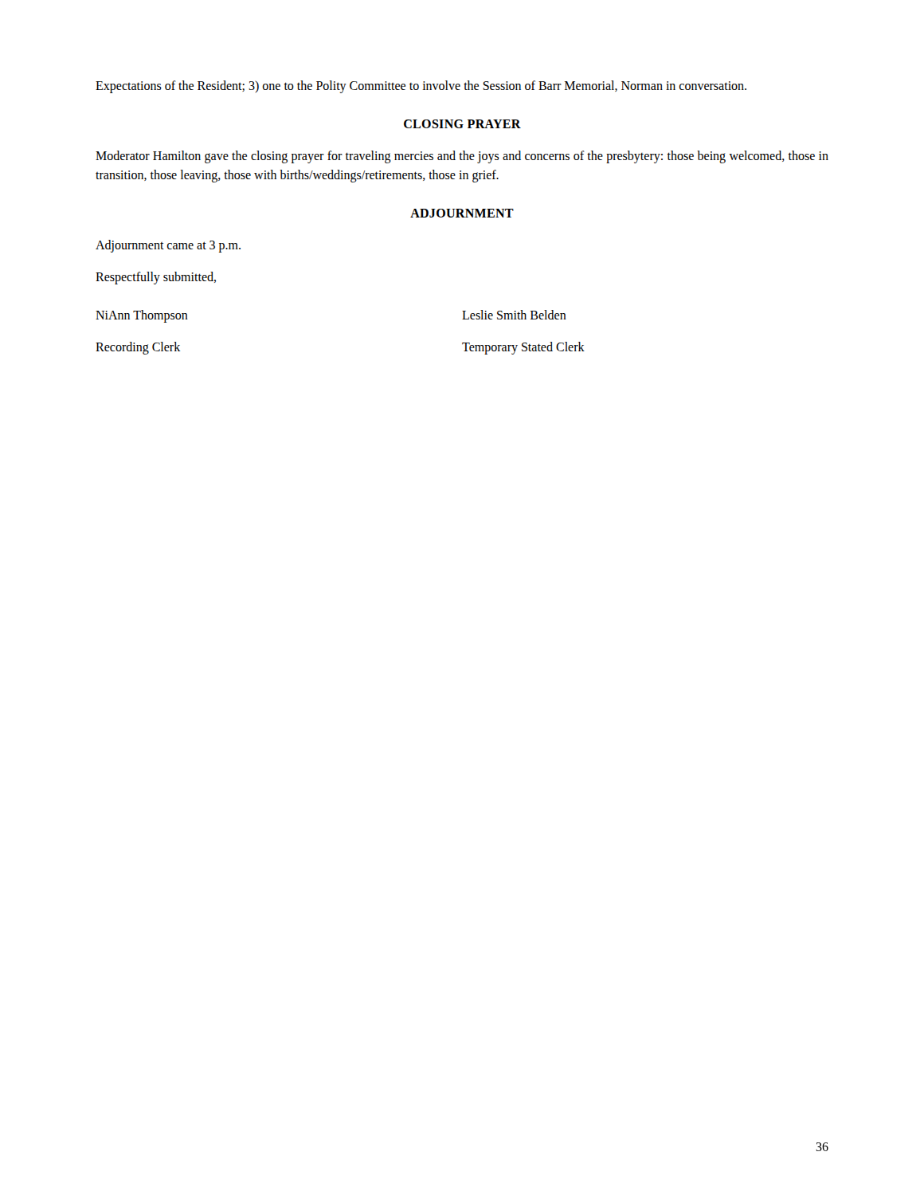Expectations of the Resident; 3) one to the Polity Committee to involve the Session of Barr Memorial, Norman in conversation.
CLOSING PRAYER
Moderator Hamilton gave the closing prayer for traveling mercies and the joys and concerns of the presbytery: those being welcomed, those in transition, those leaving, those with births/weddings/retirements, those in grief.
ADJOURNMENT
Adjournment came at 3 p.m.
Respectfully submitted,
NiAnn Thompson
Leslie Smith Belden
Recording Clerk
Temporary Stated Clerk
36